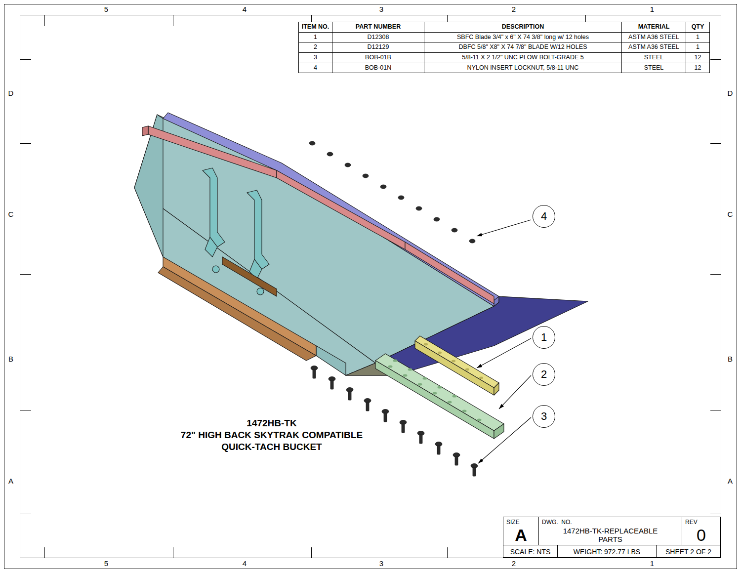5
4
3
2
1
5
4
3
2
1
D
C
B
A
D
C
B
A
| ITEM NO. | PART NUMBER | DESCRIPTION | MATERIAL | QTY |
| --- | --- | --- | --- | --- |
| 1 | D12308 | SBFC Blade 3/4" x 6" X 74 3/8" long w/ 12 holes | ASTM A36 STEEL | 1 |
| 2 | D12129 | DBFC 5/8" X8" X 74 7/8" BLADE W/12 HOLES | ASTM A36 STEEL | 1 |
| 3 | BOB-01B | 5/8-11 X 2 1/2" UNC PLOW BOLT-GRADE 5 | STEEL | 12 |
| 4 | BOB-01N | NYLON INSERT LOCKNUT, 5/8-11 UNC | STEEL | 12 |
4
1
2
3
1472HB-TK
72" HIGH BACK SKYTRAK COMPATIBLE
QUICK-TACH BUCKET
SIZE
A
DWG. NO.
1472HB-TK-REPLACEABLE
PARTS
REV
0
SCALE: NTS
WEIGHT: 972.77 LBS
SHEET 2 OF 2